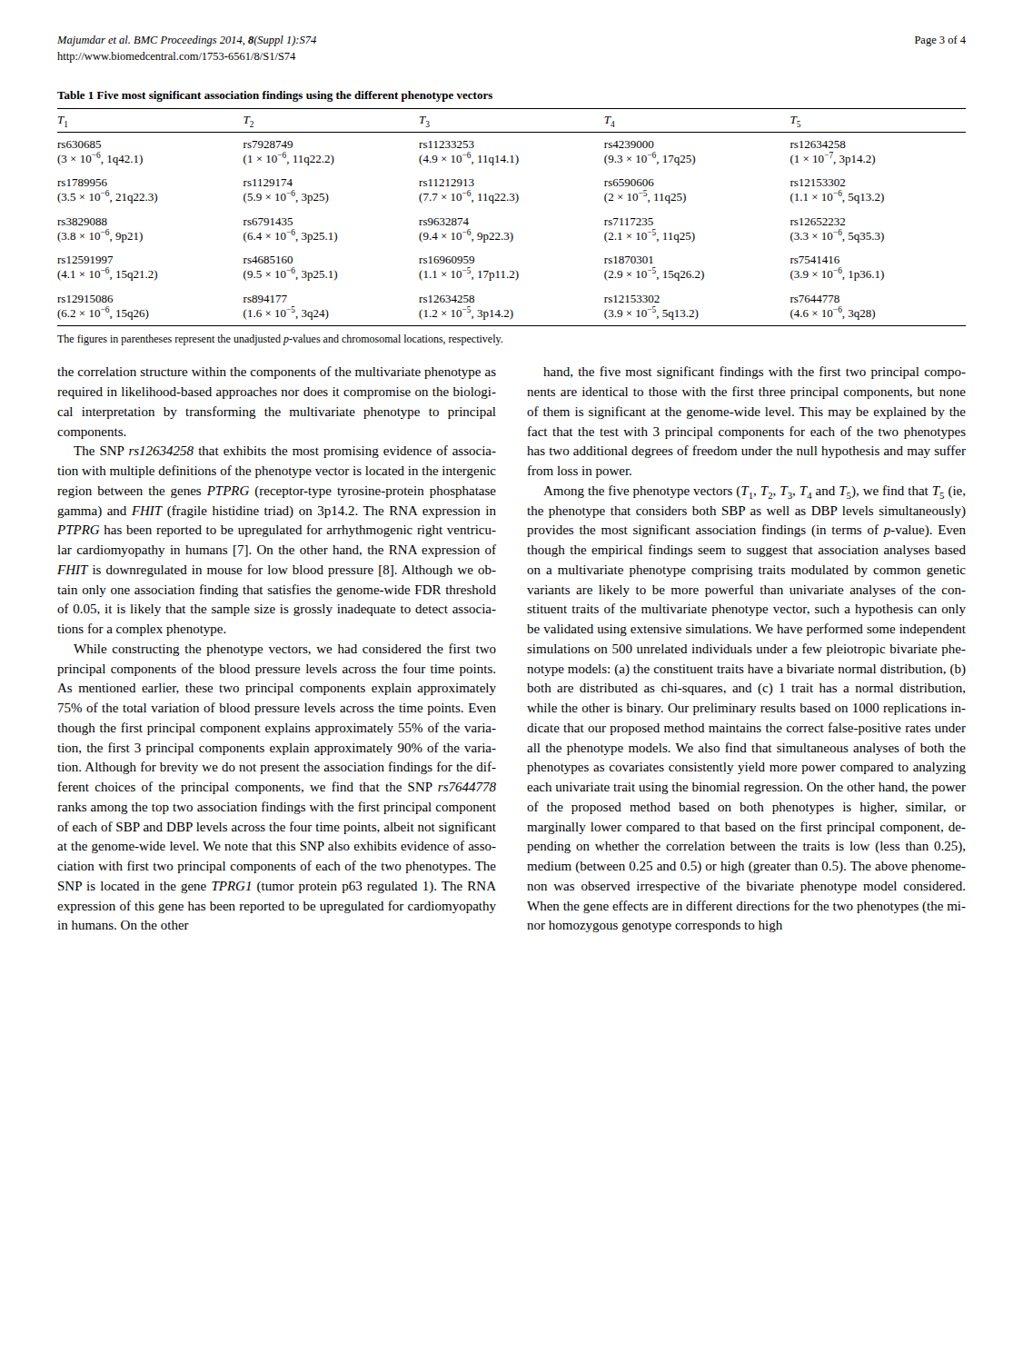Majumdar et al. BMC Proceedings 2014, 8(Suppl 1):S74
http://www.biomedcentral.com/1753-6561/8/S1/S74
Page 3 of 4
Table 1 Five most significant association findings using the different phenotype vectors
| T 1 | T 2 | T 3 | T 4 | T 5 |
| --- | --- | --- | --- | --- |
| rs630685 (3 × 10 −6 , 1q42.1) | rs7928749 (1 × 10 −6 , 11q22.2) | rs11233253 (4.9 × 10 −6 , 11q14.1) | rs4239000 (9.3 × 10 −6 , 17q25) | rs12634258 (1 × 10 −7 , 3p14.2) |
| rs1789956 (3.5 × 10 −6 , 21q22.3) | rs1129174 (5.9 × 10 −6 , 3p25) | rs11212913 (7.7 × 10 −6 , 11q22.3) | rs6590606 (2 × 10 −5 , 11q25) | rs12153302 (1.1 × 10 −6 , 5q13.2) |
| rs3829088 (3.8 × 10 −6 , 9p21) | rs6791435 (6.4 × 10 −6 , 3p25.1) | rs9632874 (9.4 × 10 −6 , 9p22.3) | rs7117235 (2.1 × 10 −5 , 11q25) | rs12652232 (3.3 × 10 −6 , 5q35.3) |
| rs12591997 (4.1 × 10 −6 , 15q21.2) | rs4685160 (9.5 × 10 −6 , 3p25.1) | rs16960959 (1.1 × 10 −5 , 17p11.2) | rs1870301 (2.9 × 10 −5 , 15q26.2) | rs7541416 (3.9 × 10 −6 , 1p36.1) |
| rs12915086 (6.2 × 10 −6 , 15q26) | rs894177 (1.6 × 10 −5 , 3q24) | rs12634258 (1.2 × 10 −5 , 3p14.2) | rs12153302 (3.9 × 10 −5 , 5q13.2) | rs7644778 (4.6 × 10 −6 , 3q28) |
The figures in parentheses represent the unadjusted p-values and chromosomal locations, respectively.
the correlation structure within the components of the multivariate phenotype as required in likelihood-based approaches nor does it compromise on the biological interpretation by transforming the multivariate phenotype to principal components.
The SNP rs12634258 that exhibits the most promising evidence of association with multiple definitions of the phenotype vector is located in the intergenic region between the genes PTPRG (receptor-type tyrosine-protein phosphatase gamma) and FHIT (fragile histidine triad) on 3p14.2. The RNA expression in PTPRG has been reported to be upregulated for arrhythmogenic right ventricular cardiomyopathy in humans [7]. On the other hand, the RNA expression of FHIT is downregulated in mouse for low blood pressure [8]. Although we obtain only one association finding that satisfies the genome-wide FDR threshold of 0.05, it is likely that the sample size is grossly inadequate to detect associations for a complex phenotype.
While constructing the phenotype vectors, we had considered the first two principal components of the blood pressure levels across the four time points. As mentioned earlier, these two principal components explain approximately 75% of the total variation of blood pressure levels across the time points. Even though the first principal component explains approximately 55% of the variation, the first 3 principal components explain approximately 90% of the variation. Although for brevity we do not present the association findings for the different choices of the principal components, we find that the SNP rs7644778 ranks among the top two association findings with the first principal component of each of SBP and DBP levels across the four time points, albeit not significant at the genome-wide level. We note that this SNP also exhibits evidence of association with first two principal components of each of the two phenotypes. The SNP is located in the gene TPRG1 (tumor protein p63 regulated 1). The RNA expression of this gene has been reported to be upregulated for cardiomyopathy in humans. On the other
hand, the five most significant findings with the first two principal components are identical to those with the first three principal components, but none of them is significant at the genome-wide level. This may be explained by the fact that the test with 3 principal components for each of the two phenotypes has two additional degrees of freedom under the null hypothesis and may suffer from loss in power.
Among the five phenotype vectors (T1, T2, T3, T4 and T5), we find that T5 (ie, the phenotype that considers both SBP as well as DBP levels simultaneously) provides the most significant association findings (in terms of p-value). Even though the empirical findings seem to suggest that association analyses based on a multivariate phenotype comprising traits modulated by common genetic variants are likely to be more powerful than univariate analyses of the constituent traits of the multivariate phenotype vector, such a hypothesis can only be validated using extensive simulations. We have performed some independent simulations on 500 unrelated individuals under a few pleiotropic bivariate phenotype models: (a) the constituent traits have a bivariate normal distribution, (b) both are distributed as chi-squares, and (c) 1 trait has a normal distribution, while the other is binary. Our preliminary results based on 1000 replications indicate that our proposed method maintains the correct false-positive rates under all the phenotype models. We also find that simultaneous analyses of both the phenotypes as covariates consistently yield more power compared to analyzing each univariate trait using the binomial regression. On the other hand, the power of the proposed method based on both phenotypes is higher, similar, or marginally lower compared to that based on the first principal component, depending on whether the correlation between the traits is low (less than 0.25), medium (between 0.25 and 0.5) or high (greater than 0.5). The above phenomenon was observed irrespective of the bivariate phenotype model considered. When the gene effects are in different directions for the two phenotypes (the minor homozygous genotype corresponds to high